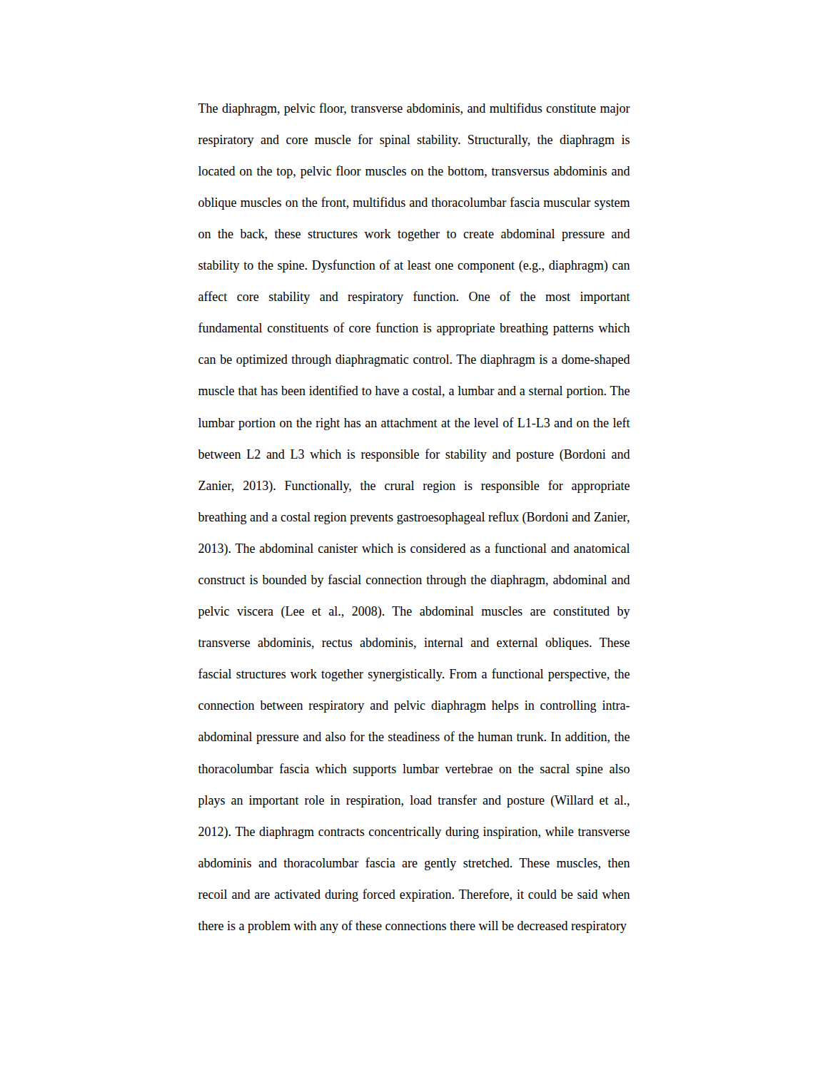The diaphragm, pelvic floor, transverse abdominis, and multifidus constitute major respiratory and core muscle for spinal stability. Structurally, the diaphragm is located on the top, pelvic floor muscles on the bottom, transversus abdominis and oblique muscles on the front, multifidus and thoracolumbar fascia muscular system on the back, these structures work together to create abdominal pressure and stability to the spine. Dysfunction of at least one component (e.g., diaphragm) can affect core stability and respiratory function. One of the most important fundamental constituents of core function is appropriate breathing patterns which can be optimized through diaphragmatic control. The diaphragm is a dome-shaped muscle that has been identified to have a costal, a lumbar and a sternal portion. The lumbar portion on the right has an attachment at the level of L1-L3 and on the left between L2 and L3 which is responsible for stability and posture (Bordoni and Zanier, 2013). Functionally, the crural region is responsible for appropriate breathing and a costal region prevents gastroesophageal reflux (Bordoni and Zanier, 2013). The abdominal canister which is considered as a functional and anatomical construct is bounded by fascial connection through the diaphragm, abdominal and pelvic viscera (Lee et al., 2008). The abdominal muscles are constituted by transverse abdominis, rectus abdominis, internal and external obliques. These fascial structures work together synergistically. From a functional perspective, the connection between respiratory and pelvic diaphragm helps in controlling intra-abdominal pressure and also for the steadiness of the human trunk. In addition, the thoracolumbar fascia which supports lumbar vertebrae on the sacral spine also plays an important role in respiration, load transfer and posture (Willard et al., 2012). The diaphragm contracts concentrically during inspiration, while transverse abdominis and thoracolumbar fascia are gently stretched. These muscles, then recoil and are activated during forced expiration. Therefore, it could be said when there is a problem with any of these connections there will be decreased respiratory